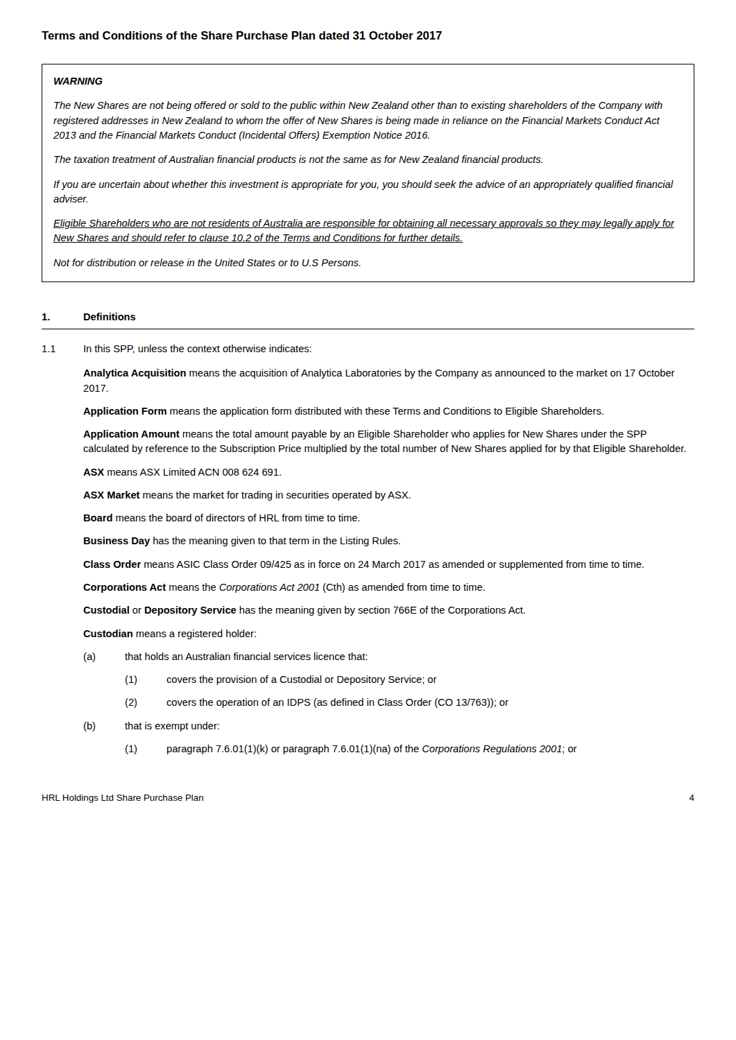Terms and Conditions of the Share Purchase Plan dated 31 October 2017
WARNING
The New Shares are not being offered or sold to the public within New Zealand other than to existing shareholders of the Company with registered addresses in New Zealand to whom the offer of New Shares is being made in reliance on the Financial Markets Conduct Act 2013 and the Financial Markets Conduct (Incidental Offers) Exemption Notice 2016.
The taxation treatment of Australian financial products is not the same as for New Zealand financial products.
If you are uncertain about whether this investment is appropriate for you, you should seek the advice of an appropriately qualified financial adviser.
Eligible Shareholders who are not residents of Australia are responsible for obtaining all necessary approvals so they may legally apply for New Shares and should refer to clause 10.2 of the Terms and Conditions for further details.
Not for distribution or release in the United States or to U.S Persons.
1. Definitions
1.1 In this SPP, unless the context otherwise indicates:
Analytica Acquisition means the acquisition of Analytica Laboratories by the Company as announced to the market on 17 October 2017.
Application Form means the application form distributed with these Terms and Conditions to Eligible Shareholders.
Application Amount means the total amount payable by an Eligible Shareholder who applies for New Shares under the SPP calculated by reference to the Subscription Price multiplied by the total number of New Shares applied for by that Eligible Shareholder.
ASX means ASX Limited ACN 008 624 691.
ASX Market means the market for trading in securities operated by ASX.
Board means the board of directors of HRL from time to time.
Business Day has the meaning given to that term in the Listing Rules.
Class Order means ASIC Class Order 09/425 as in force on 24 March 2017 as amended or supplemented from time to time.
Corporations Act means the Corporations Act 2001 (Cth) as amended from time to time.
Custodial or Depository Service has the meaning given by section 766E of the Corporations Act.
Custodian means a registered holder:
(a) that holds an Australian financial services licence that:
(1) covers the provision of a Custodial or Depository Service; or
(2) covers the operation of an IDPS (as defined in Class Order (CO 13/763)); or
(b) that is exempt under:
(1) paragraph 7.6.01(1)(k) or paragraph 7.6.01(1)(na) of the Corporations Regulations 2001; or
HRL Holdings Ltd Share Purchase Plan 4